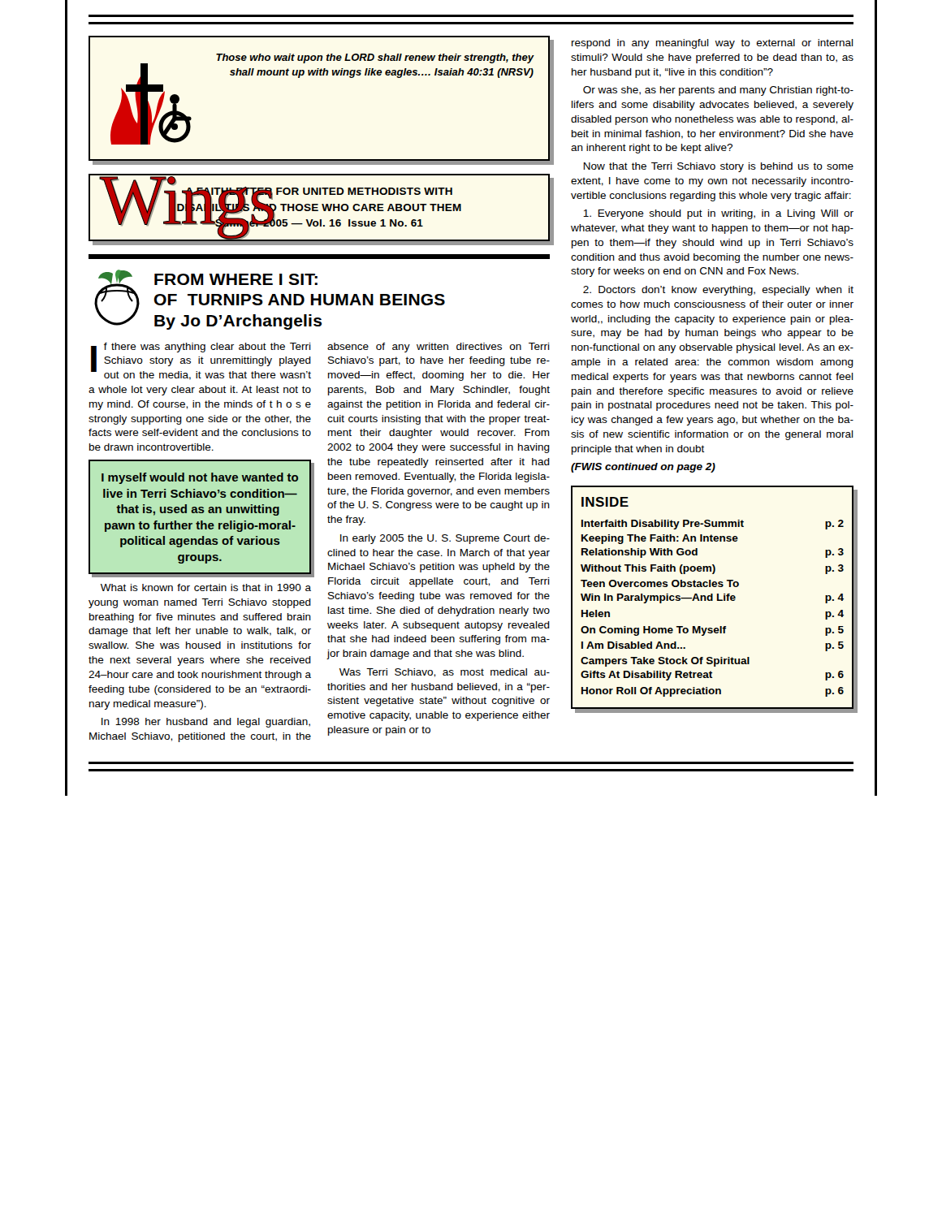Wings
Those who wait upon the LORD shall renew their strength, they shall mount up with wings like eagles.… Isaiah 40:31 (NRSV)
A FAITHLETTER FOR UNITED METHODISTS WITH
DISABILITIES AND THOSE WHO CARE ABOUT THEM
Summer 2005 — Vol. 16 Issue 1 No. 61
FROM WHERE I SIT:
OF TURNIPS AND HUMAN BEINGS
By Jo D’Archangelis
If there was anything clear about the Terri Schiavo story as it unremittingly played out on the media, it was that there wasn’t a whole lot very clear about it. At least not to my mind. Of course, in the minds of t h o s e strongly supporting one side or the other, the facts were self-evident and the conclusions to be drawn incontrovertible.
I myself would not have wanted to live in Terri Schiavo’s condition—that is, used as an unwitting pawn to further the religio-moral-political agendas of various groups.
What is known for certain is that in 1990 a young woman named Terri Schiavo stopped breathing for five minutes and suffered brain damage that left her unable to walk, talk, or swallow. She was housed in institutions for the next several years where she received 24–hour care and took nourishment through a feeding tube (considered to be an “extraordinary medical measure”).
In 1998 her husband and legal guardian, Michael Schiavo, petitioned the court, in the absence of any written directives on Terri Schiavo’s part, to have her feeding tube removed—in effect, dooming her to die. Her parents, Bob and Mary Schindler, fought against the petition in Florida and federal circuit courts insisting that with the proper treatment their daughter would recover. From 2002 to 2004 they were successful in having the tube repeatedly reinserted after it had been removed. Eventually, the Florida legislature, the Florida governor, and even members of the U. S. Congress were to be caught up in the fray.
In early 2005 the U. S. Supreme Court declined to hear the case. In March of that year Michael Schiavo’s petition was upheld by the Florida circuit appellate court, and Terri Schiavo’s feeding tube was removed for the last time. She died of dehydration nearly two weeks later. A subsequent autopsy revealed that she had indeed been suffering from major brain damage and that she was blind.
Was Terri Schiavo, as most medical authorities and her husband believed, in a “persistent vegetative state” without cognitive or emotive capacity, unable to experience either pleasure or pain or to
respond in any meaningful way to external or internal stimuli? Would she have preferred to be dead than to, as her husband put it, “live in this condition”?
Or was she, as her parents and many Christian right-to-lifers and some disability advocates believed, a severely disabled person who nonetheless was able to respond, albeit in minimal fashion, to her environment? Did she have an inherent right to be kept alive?
Now that the Terri Schiavo story is behind us to some extent, I have come to my own not necessarily incontrovertible conclusions regarding this whole very tragic affair:
1. Everyone should put in writing, in a Living Will or whatever, what they want to happen to them—or not happen to them—if they should wind up in Terri Schiavo’s condition and thus avoid becoming the number one news-story for weeks on end on CNN and Fox News.
2. Doctors don’t know everything, especially when it comes to how much consciousness of their outer or inner world,, including the capacity to experience pain or pleasure, may be had by human beings who appear to be non-functional on any observable physical level. As an example in a related area: the common wisdom among medical experts for years was that newborns cannot feel pain and therefore specific measures to avoid or relieve pain in postnatal procedures need not be taken. This policy was changed a few years ago, but whether on the basis of new scientific information or on the general moral principle that when in doubt
(FWIS continued on page 2)
INSIDE
| Interfaith Disability Pre-Summit | p. 2 |
| Keeping The Faith: An Intense Relationship With God | p. 3 |
| Without This Faith (poem) | p. 3 |
| Teen Overcomes Obstacles To Win In Paralympics—And Life | p. 4 |
| Helen | p. 4 |
| On Coming Home To Myself | p. 5 |
| I Am Disabled And... | p. 5 |
| Campers Take Stock Of Spiritual Gifts At Disability Retreat | p. 6 |
| Honor Roll Of Appreciation | p. 6 |